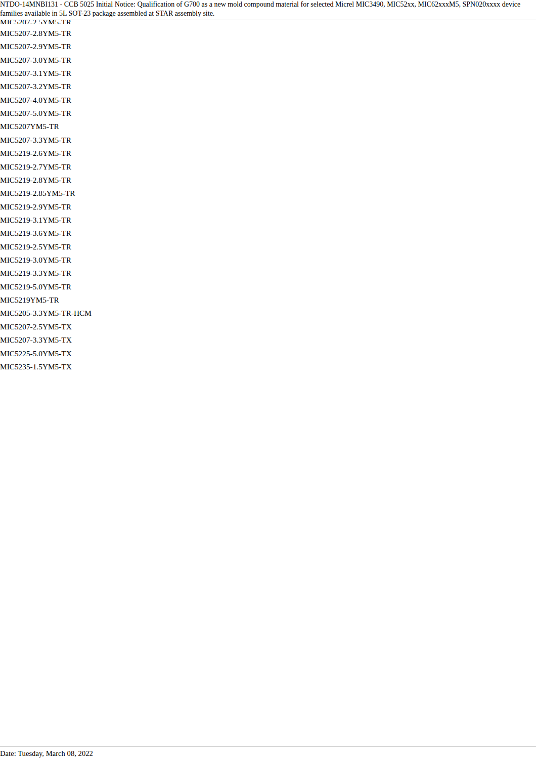NTDO-14MNBI131 - CCB 5025 Initial Notice: Qualification of G700 as a new mold compound material for selected Micrel MIC3490, MIC52xx, MIC62xxxM5, SPN020xxxx device families available in 5L SOT-23 package assembled at STAR assembly site.
MIC5207-2.5YM5-TR
MIC5207-2.8YM5-TR
MIC5207-2.9YM5-TR
MIC5207-3.0YM5-TR
MIC5207-3.1YM5-TR
MIC5207-3.2YM5-TR
MIC5207-4.0YM5-TR
MIC5207-5.0YM5-TR
MIC5207YM5-TR
MIC5207-3.3YM5-TR
MIC5219-2.6YM5-TR
MIC5219-2.7YM5-TR
MIC5219-2.8YM5-TR
MIC5219-2.85YM5-TR
MIC5219-2.9YM5-TR
MIC5219-3.1YM5-TR
MIC5219-3.6YM5-TR
MIC5219-2.5YM5-TR
MIC5219-3.0YM5-TR
MIC5219-3.3YM5-TR
MIC5219-5.0YM5-TR
MIC5219YM5-TR
MIC5205-3.3YM5-TR-HCM
MIC5207-2.5YM5-TX
MIC5207-3.3YM5-TX
MIC5225-5.0YM5-TX
MIC5235-1.5YM5-TX
Date: Tuesday, March 08, 2022